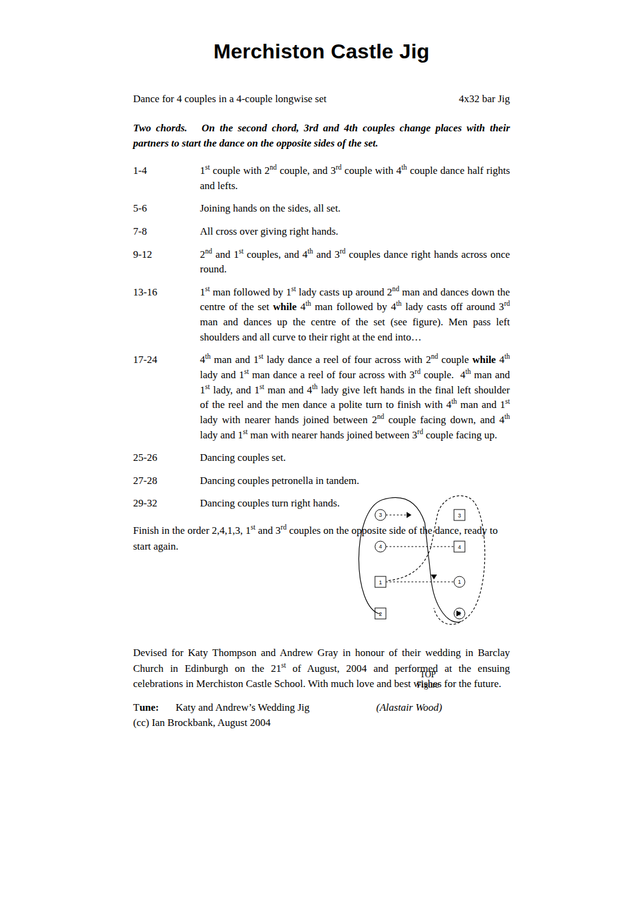Merchiston Castle Jig
Dance for 4 couples in a 4-couple longwise set
4x32 bar Jig
Two chords. On the second chord, 3rd and 4th couples change places with their partners to start the dance on the opposite sides of the set.
| 1-4 | 1 st couple with 2 nd couple, and 3 rd couple with 4 th couple dance half rights and lefts. |
| 5-6 | Joining hands on the sides, all set. |
| 7-8 | All cross over giving right hands. |
| 9-12 | 2 nd and 1 st couples, and 4 th and 3 rd couples dance right hands across once round. |
| 13-16 | 1 st man followed by 1 st lady casts up around 2 nd man and dances down the centre of the set while 4 th man followed by 4 th lady casts off around 3 rd man and dances up the centre of the set (see figure). Men pass left shoulders and all curve to their right at the end into… |
| 17-24 | 4 th man and 1 st lady dance a reel of four across with 2 nd couple while 4 th lady and 1 st man dance a reel of four across with 3 rd couple. 4 th man and 1 st lady, and 1 st man and 4 th lady give left hands in the final left shoulder of the reel and the men dance a polite turn to finish with 4 th man and 1 st lady with nearer hands joined between 2 nd couple facing down, and 4 th lady and 1 st man with nearer hands joined between 3 rd couple facing up. |
| 25-26 | Dancing couples set. |
| 27-28 | Dancing couples petronella in tandem. |
| 29-32 | Dancing couples turn right hands. |
Finish in the order 2,4,1,3, 1st and 3rd couples on the opposite side of the dance, ready to start again.
3 4 1 2 3 4 1 2
TOP
Figure
Devised for Katy Thompson and Andrew Gray in honour of their wedding in Barclay Church in Edinburgh on the 21st of August, 2004 and performed at the ensuing celebrations in Merchiston Castle School. With much love and best wishes for the future.
Tune:
Katy and Andrew’s Wedding Jig
(Alastair Wood)
(cc) Ian Brockbank, August 2004